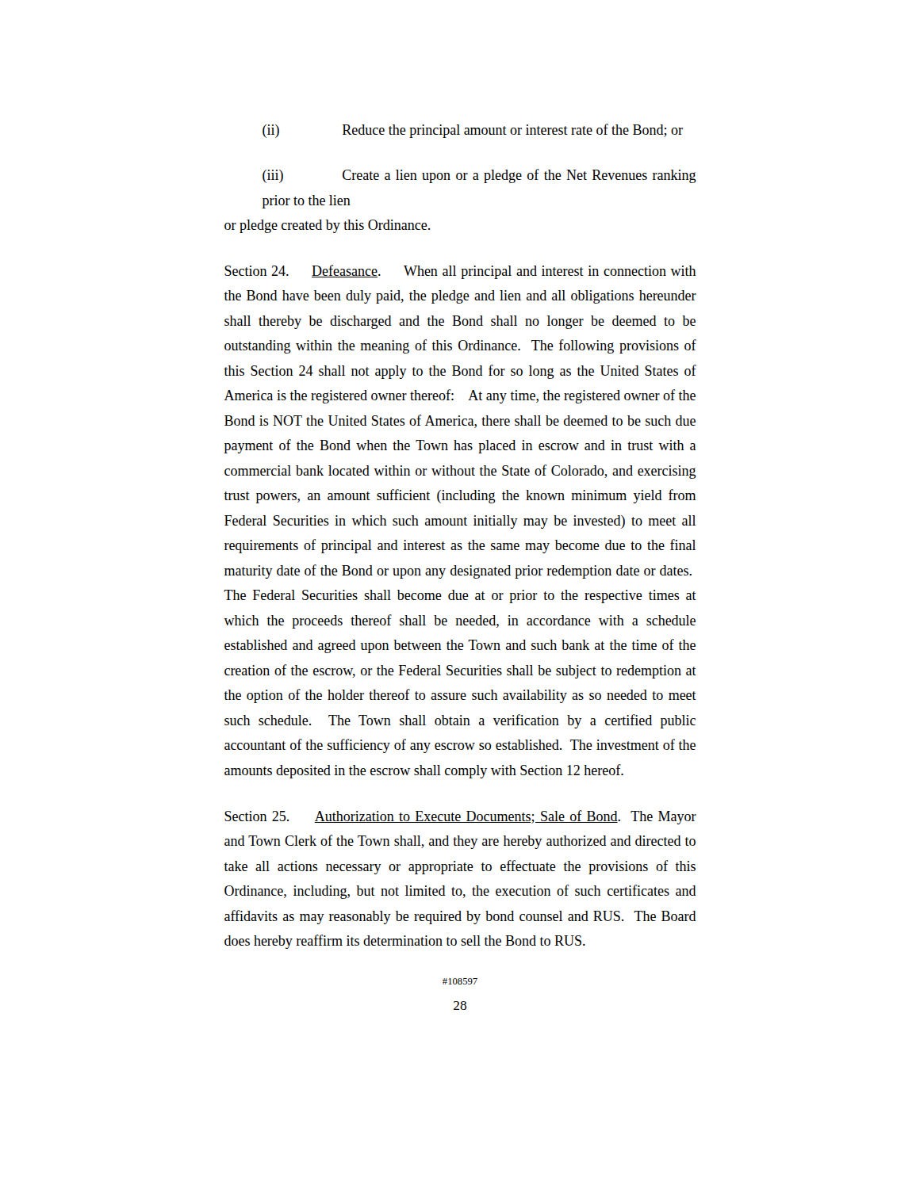(ii) Reduce the principal amount or interest rate of the Bond; or
(iii) Create a lien upon or a pledge of the Net Revenues ranking prior to the lien
or pledge created by this Ordinance.
Section 24. Defeasance. When all principal and interest in connection with the Bond have been duly paid, the pledge and lien and all obligations hereunder shall thereby be discharged and the Bond shall no longer be deemed to be outstanding within the meaning of this Ordinance. The following provisions of this Section 24 shall not apply to the Bond for so long as the United States of America is the registered owner thereof: At any time, the registered owner of the Bond is NOT the United States of America, there shall be deemed to be such due payment of the Bond when the Town has placed in escrow and in trust with a commercial bank located within or without the State of Colorado, and exercising trust powers, an amount sufficient (including the known minimum yield from Federal Securities in which such amount initially may be invested) to meet all requirements of principal and interest as the same may become due to the final maturity date of the Bond or upon any designated prior redemption date or dates. The Federal Securities shall become due at or prior to the respective times at which the proceeds thereof shall be needed, in accordance with a schedule established and agreed upon between the Town and such bank at the time of the creation of the escrow, or the Federal Securities shall be subject to redemption at the option of the holder thereof to assure such availability as so needed to meet such schedule. The Town shall obtain a verification by a certified public accountant of the sufficiency of any escrow so established. The investment of the amounts deposited in the escrow shall comply with Section 12 hereof.
Section 25. Authorization to Execute Documents; Sale of Bond. The Mayor and Town Clerk of the Town shall, and they are hereby authorized and directed to take all actions necessary or appropriate to effectuate the provisions of this Ordinance, including, but not limited to, the execution of such certificates and affidavits as may reasonably be required by bond counsel and RUS. The Board does hereby reaffirm its determination to sell the Bond to RUS.
#108597
28